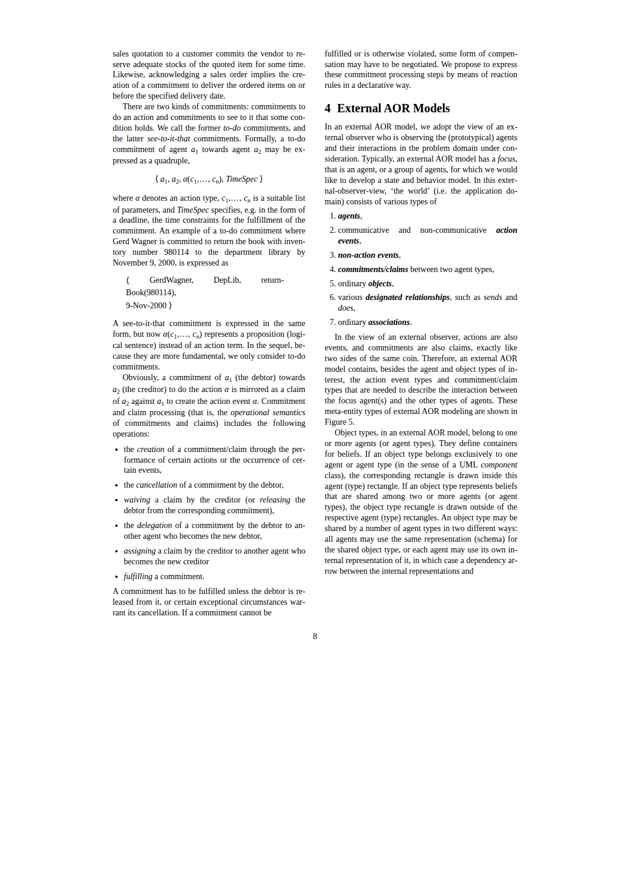sales quotation to a customer commits the vendor to reserve adequate stocks of the quoted item for some time. Likewise, acknowledging a sales order implies the creation of a commitment to deliver the ordered items on or before the specified delivery date.
There are two kinds of commitments: commitments to do an action and commitments to see to it that some condition holds. We call the former to-do commitments, and the latter see-to-it-that commitments. Formally, a to-do commitment of agent a1 towards agent a2 may be expressed as a quadruple,
⟨ a1, a2, α(c1, . . . , cn), TimeSpec ⟩
where α denotes an action type, c1, . . . , cn is a suitable list of parameters, and TimeSpec specifies, e.g. in the form of a deadline, the time constraints for the fulfillment of the commitment. An example of a to-do commitment where Gerd Wagner is committed to return the book with inventory number 980114 to the department library by November 9, 2000, is expressed as
⟨ GerdWagner, DepLib, return-
Book(980114),
9-Nov-2000 ⟩
A see-to-it-that commitment is expressed in the same form, but now α(c1, . . . , cn) represents a proposition (logical sentence) instead of an action term. In the sequel, because they are more fundamental, we only consider to-do commitments.
Obviously, a commitment of a1 (the debtor) towards a2 (the creditor) to do the action α is mirrored as a claim of a2 against a1 to create the action event α. Commitment and claim processing (that is, the operational semantics of commitments and claims) includes the following operations:
the creation of a commitment/claim through the performance of certain actions or the occurrence of certain events,
the cancellation of a commitment by the debtor,
waiving a claim by the creditor (or releasing the debtor from the corresponding commitment),
the delegation of a commitment by the debtor to another agent who becomes the new debtor,
assigning a claim by the creditor to another agent who becomes the new creditor
fulfilling a commitment.
A commitment has to be fulfilled unless the debtor is released from it, or certain exceptional circumstances warrant its cancellation. If a commitment cannot be
fulfilled or is otherwise violated, some form of compensation may have to be negotiated. We propose to express these commitment processing steps by means of reaction rules in a declarative way.
4 External AOR Models
In an external AOR model, we adopt the view of an external observer who is observing the (prototypical) agents and their interactions in the problem domain under consideration. Typically, an external AOR model has a focus, that is an agent, or a group of agents, for which we would like to develop a state and behavior model. In this external-observer-view, ‘the world’ (i.e. the application domain) consists of various types of
agents,
communicative and non-communicative action events,
non-action events,
commitments/claims between two agent types,
ordinary objects,
various designated relationships, such as sends and does,
ordinary associations.
In the view of an external observer, actions are also events, and commitments are also claims, exactly like two sides of the same coin. Therefore, an external AOR model contains, besides the agent and object types of interest, the action event types and commitment/claim types that are needed to describe the interaction between the focus agent(s) and the other types of agents. These meta-entity types of external AOR modeling are shown in Figure 5.
Object types, in an external AOR model, belong to one or more agents (or agent types). They define containers for beliefs. If an object type belongs exclusively to one agent or agent type (in the sense of a UML component class), the corresponding rectangle is drawn inside this agent (type) rectangle. If an object type represents beliefs that are shared among two or more agents (or agent types), the object type rectangle is drawn outside of the respective agent (type) rectangles. An object type may be shared by a number of agent types in two different ways: all agents may use the same representation (schema) for the shared object type, or each agent may use its own internal representation of it, in which case a dependency arrow between the internal representations and
8